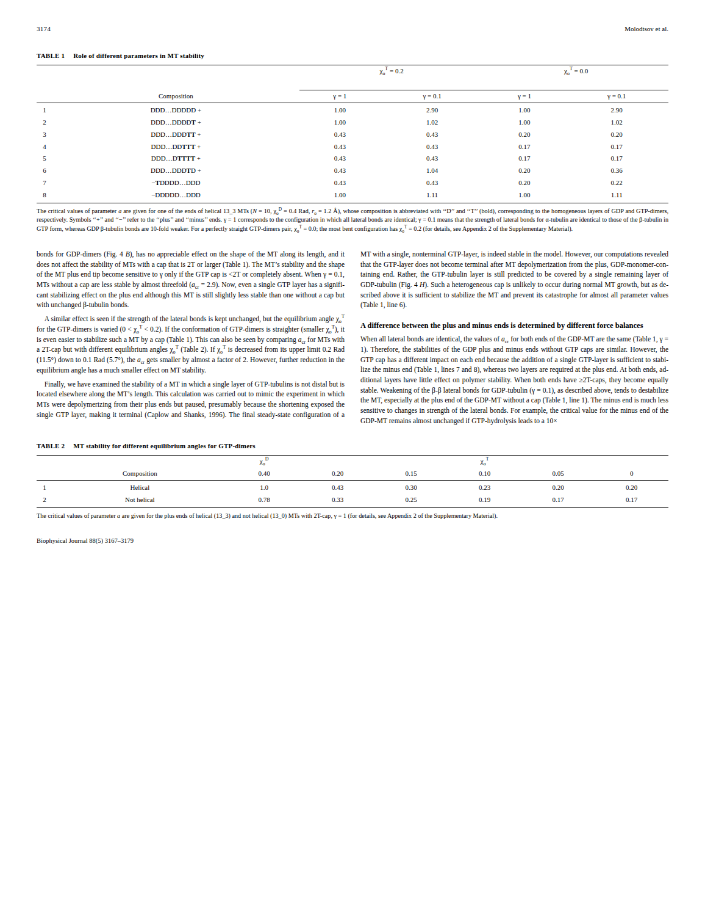3174
Molodtsov et al.
TABLE 1 Role of different parameters in MT stability
| | | χ o T = 0.2 | χ o T = 0.0 |
| --- | --- | --- | --- |
| | Composition | γ = 1 | γ = 0.1 | γ = 1 | γ = 0.1 |
| 1 | DDD…DDDDD + | 1.00 | 2.90 | 1.00 | 2.90 |
| 2 | DDD…DDDD T + | 1.00 | 1.02 | 1.00 | 1.02 |
| 3 | DDD…DDD TT + | 0.43 | 0.43 | 0.20 | 0.20 |
| 4 | DDD…DD TTT + | 0.43 | 0.43 | 0.17 | 0.17 |
| 5 | DDD…D TTTT + | 0.43 | 0.43 | 0.17 | 0.17 |
| 6 | DDD…DDD T D + | 0.43 | 1.04 | 0.20 | 0.36 |
| 7 | − T DDDD…DDD | 0.43 | 0.43 | 0.20 | 0.22 |
| 8 | −DDDDD…DDD | 1.00 | 1.11 | 1.00 | 1.11 |
The critical values of parameter a are given for one of the ends of helical 13_3 MTs (N = 10, χoD = 0.4 Rad, ro = 1.2 Å), whose composition is abbreviated with ‘‘D’’ and ‘‘T’’ (bold), corresponding to the homogeneous layers of GDP and GTP-dimers, respectively. Symbols ‘‘+’’ and ‘‘−’’ refer to the ‘‘plus’’ and ‘‘minus’’ ends. γ = 1 corresponds to the configuration in which all lateral bonds are identical; γ = 0.1 means that the strength of lateral bonds for α-tubulin are identical to those of the β-tubulin in GTP form, whereas GDP β-tubulin bonds are 10-fold weaker. For a perfectly straight GTP-dimers pair, χoT = 0.0; the most bent configuration has χoT = 0.2 (for details, see Appendix 2 of the Supplementary Material).
bonds for GDP-dimers (Fig. 4 B), has no appreciable effect on the shape of the MT along its length, and it does not affect the stability of MTs with a cap that is 2T or larger (Table 1). The MT’s stability and the shape of the MT plus end tip become sensitive to γ only if the GTP cap is <2T or completely absent. When γ = 0.1, MTs without a cap are less stable by almost threefold (acr = 2.9). Now, even a single GTP layer has a significant stabilizing effect on the plus end although this MT is still slightly less stable than one without a cap but with unchanged β-tubulin bonds.
A similar effect is seen if the strength of the lateral bonds is kept unchanged, but the equilibrium angle χoT for the GTP-dimers is varied (0 < χoT < 0.2). If the conformation of GTP-dimers is straighter (smaller χoT), it is even easier to stabilize such a MT by a cap (Table 1). This can also be seen by comparing acr for MTs with a 2T-cap but with different equilibrium angles χoT (Table 2). If χoT is decreased from its upper limit 0.2 Rad (11.5°) down to 0.1 Rad (5.7°), the acr gets smaller by almost a factor of 2. However, further reduction in the equilibrium angle has a much smaller effect on MT stability.
Finally, we have examined the stability of a MT in which a single layer of GTP-tubulins is not distal but is located elsewhere along the MT’s length. This calculation was carried out to mimic the experiment in which MTs were depolymerizing from their plus ends but paused, presumably because the shortening exposed the single GTP layer, making it terminal (Caplow and Shanks, 1996). The final steady-state configuration of a MT with a single, nonterminal GTP-layer, is indeed stable in the model. However, our computations revealed that the GTP-layer does not become terminal after MT depolymerization from the plus, GDP-monomer-containing end. Rather, the GTP-tubulin layer is still predicted to be covered by a single remaining layer of GDP-tubulin (Fig. 4 H). Such a heterogeneous cap is unlikely to occur during normal MT growth, but as described above it is sufficient to stabilize the MT and prevent its catastrophe for almost all parameter values (Table 1, line 6).
A difference between the plus and minus ends is determined by different force balances
When all lateral bonds are identical, the values of acr for both ends of the GDP-MT are the same (Table 1, γ = 1). Therefore, the stabilities of the GDP plus and minus ends without GTP caps are similar. However, the GTP cap has a different impact on each end because the addition of a single GTP-layer is sufficient to stabilize the minus end (Table 1, lines 7 and 8), whereas two layers are required at the plus end. At both ends, additional layers have little effect on polymer stability. When both ends have ≥2T-caps, they become equally stable. Weakening of the β-β lateral bonds for GDP-tubulin (γ = 0.1), as described above, tends to destabilize the MT, especially at the plus end of the GDP-MT without a cap (Table 1, line 1). The minus end is much less sensitive to changes in strength of the lateral bonds. For example, the critical value for the minus end of the GDP-MT remains almost unchanged if GTP-hydrolysis leads to a 10×
TABLE 2 MT stability for different equilibrium angles for GTP-dimers
| | | χ o D | χ o T |
| --- | --- | --- | --- |
| | Composition | 0.40 | 0.20 | 0.15 | 0.10 | 0.05 | 0 |
| 1 | Helical | 1.0 | 0.43 | 0.30 | 0.23 | 0.20 | 0.20 |
| 2 | Not helical | 0.78 | 0.33 | 0.25 | 0.19 | 0.17 | 0.17 |
The critical values of parameter a are given for the plus ends of helical (13_3) and not helical (13_0) MTs with 2T-cap, γ = 1 (for details, see Appendix 2 of the Supplementary Material).
Biophysical Journal 88(5) 3167–3179